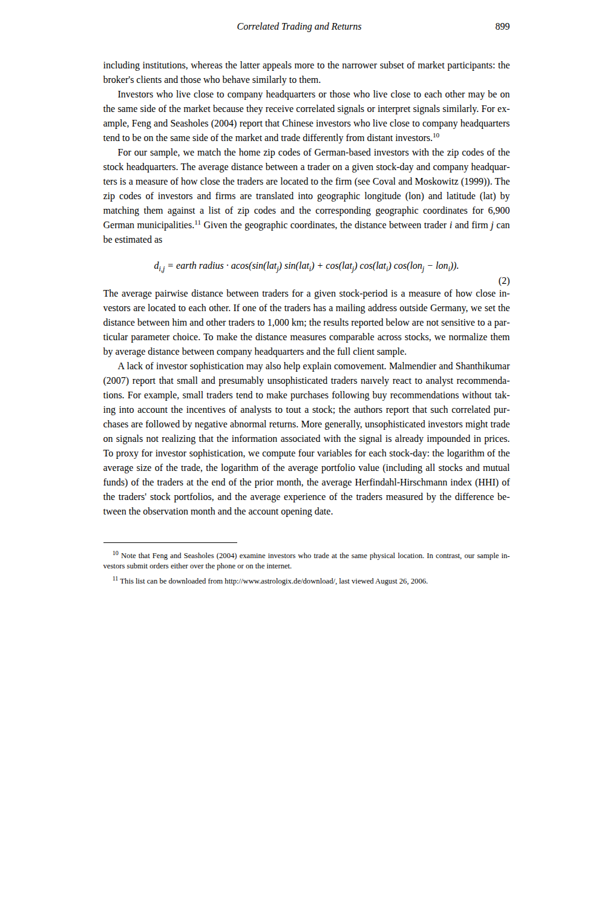Correlated Trading and Returns 899
including institutions, whereas the latter appeals more to the narrower subset of market participants: the broker's clients and those who behave similarly to them.
Investors who live close to company headquarters or those who live close to each other may be on the same side of the market because they receive correlated signals or interpret signals similarly. For example, Feng and Seasholes (2004) report that Chinese investors who live close to company headquarters tend to be on the same side of the market and trade differently from distant investors.10
For our sample, we match the home zip codes of German-based investors with the zip codes of the stock headquarters. The average distance between a trader on a given stock-day and company headquarters is a measure of how close the traders are located to the firm (see Coval and Moskowitz (1999)). The zip codes of investors and firms are translated into geographic longitude (lon) and latitude (lat) by matching them against a list of zip codes and the corresponding geographic coordinates for 6,900 German municipalities.11 Given the geographic coordinates, the distance between trader i and firm j can be estimated as
di,j = earth radius · acos(sin(latj) sin(lati) + cos(latj) cos(lati) cos(lonj − loni)). (2)
The average pairwise distance between traders for a given stock-period is a measure of how close investors are located to each other. If one of the traders has a mailing address outside Germany, we set the distance between him and other traders to 1,000 km; the results reported below are not sensitive to a particular parameter choice. To make the distance measures comparable across stocks, we normalize them by average distance between company headquarters and the full client sample.
A lack of investor sophistication may also help explain comovement. Malmendier and Shanthikumar (2007) report that small and presumably unsophisticated traders naıvely react to analyst recommendations. For example, small traders tend to make purchases following buy recommendations without taking into account the incentives of analysts to tout a stock; the authors report that such correlated purchases are followed by negative abnormal returns. More generally, unsophisticated investors might trade on signals not realizing that the information associated with the signal is already impounded in prices. To proxy for investor sophistication, we compute four variables for each stock-day: the logarithm of the average size of the trade, the logarithm of the average portfolio value (including all stocks and mutual funds) of the traders at the end of the prior month, the average Herfindahl-Hirschmann index (HHI) of the traders' stock portfolios, and the average experience of the traders measured by the difference between the observation month and the account opening date.
10 Note that Feng and Seasholes (2004) examine investors who trade at the same physical location. In contrast, our sample investors submit orders either over the phone or on the internet.
11 This list can be downloaded from http://www.astrologix.de/download/, last viewed August 26, 2006.